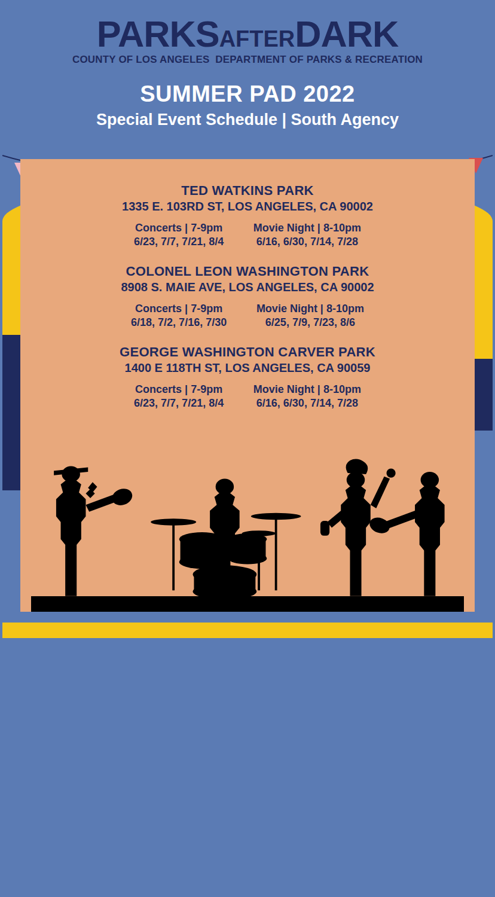PARKSAFTERDARK
County of Los Angeles Department of Parks & Recreation
SUMMER PAD 2022
Special Event Schedule | South Agency
Ted Watkins Park
1335 E. 103rd St, Los Angeles, CA 90002
Concerts | 7-9pm
6/23, 7/7, 7/21, 8/4
Movie Night | 8-10pm
6/16, 6/30, 7/14, 7/28
Colonel Leon Washington Park
8908 S. Maie Ave, Los Angeles, CA 90002
Concerts | 7-9pm
6/18, 7/2, 7/16, 7/30
Movie Night | 8-10pm
6/25, 7/9, 7/23, 8/6
George Washington Carver Park
1400 E 118th St, Los Angeles, CA 90059
Concerts | 7-9pm
6/23, 7/7, 7/21, 8/4
Movie Night | 8-10pm
6/16, 6/30, 7/14, 7/28